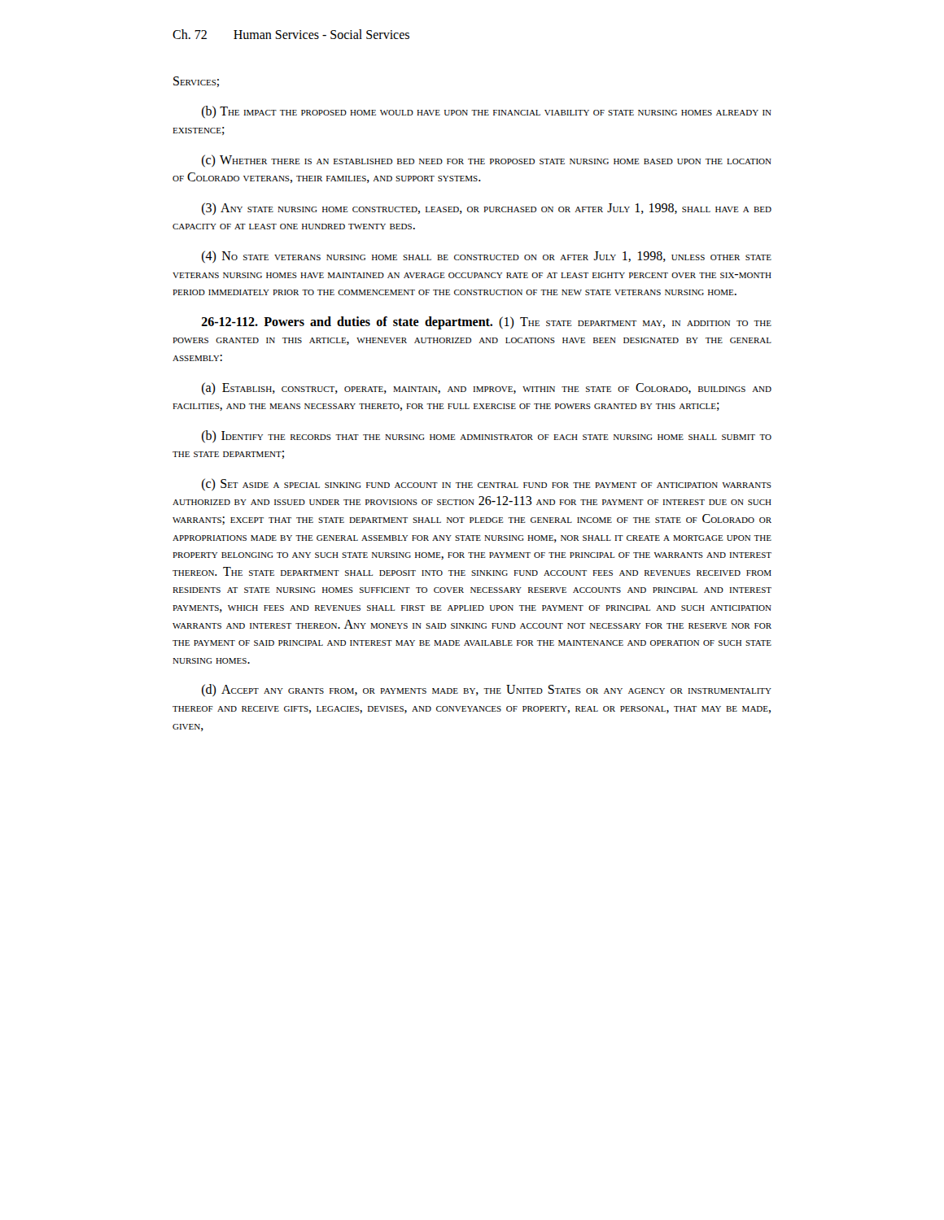Ch. 72 Human Services - Social Services
Services;
(b) The impact the proposed home would have upon the financial viability of state nursing homes already in existence;
(c) Whether there is an established bed need for the proposed state nursing home based upon the location of Colorado veterans, their families, and support systems.
(3) Any state nursing home constructed, leased, or purchased on or after July 1, 1998, shall have a bed capacity of at least one hundred twenty beds.
(4) No state veterans nursing home shall be constructed on or after July 1, 1998, unless other state veterans nursing homes have maintained an average occupancy rate of at least eighty percent over the six-month period immediately prior to the commencement of the construction of the new state veterans nursing home.
26-12-112. Powers and duties of state department. (1) The state department may, in addition to the powers granted in this article, whenever authorized and locations have been designated by the general assembly:
(a) Establish, construct, operate, maintain, and improve, within the state of Colorado, buildings and facilities, and the means necessary thereto, for the full exercise of the powers granted by this article;
(b) Identify the records that the nursing home administrator of each state nursing home shall submit to the state department;
(c) Set aside a special sinking fund account in the central fund for the payment of anticipation warrants authorized by and issued under the provisions of section 26-12-113 and for the payment of interest due on such warrants; except that the state department shall not pledge the general income of the state of Colorado or appropriations made by the general assembly for any state nursing home, nor shall it create a mortgage upon the property belonging to any such state nursing home, for the payment of the principal of the warrants and interest thereon. The state department shall deposit into the sinking fund account fees and revenues received from residents at state nursing homes sufficient to cover necessary reserve accounts and principal and interest payments, which fees and revenues shall first be applied upon the payment of principal and such anticipation warrants and interest thereon. Any moneys in said sinking fund account not necessary for the reserve nor for the payment of said principal and interest may be made available for the maintenance and operation of such state nursing homes.
(d) Accept any grants from, or payments made by, the United States or any agency or instrumentality thereof and receive gifts, legacies, devises, and conveyances of property, real or personal, that may be made, given,